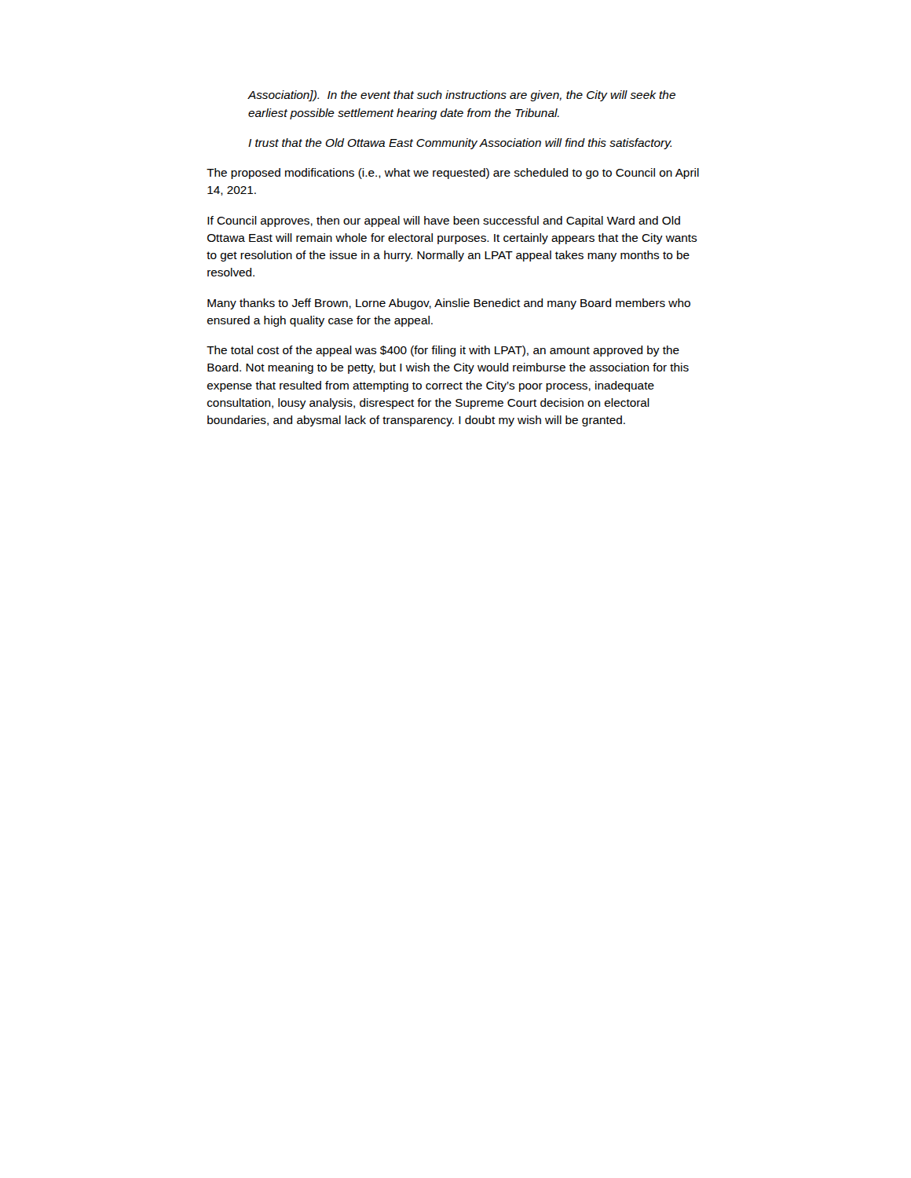Association]). In the event that such instructions are given, the City will seek the earliest possible settlement hearing date from the Tribunal.
I trust that the Old Ottawa East Community Association will find this satisfactory.
The proposed modifications (i.e., what we requested) are scheduled to go to Council on April 14, 2021.
If Council approves, then our appeal will have been successful and Capital Ward and Old Ottawa East will remain whole for electoral purposes. It certainly appears that the City wants to get resolution of the issue in a hurry. Normally an LPAT appeal takes many months to be resolved.
Many thanks to Jeff Brown, Lorne Abugov, Ainslie Benedict and many Board members who ensured a high quality case for the appeal.
The total cost of the appeal was $400 (for filing it with LPAT), an amount approved by the Board. Not meaning to be petty, but I wish the City would reimburse the association for this expense that resulted from attempting to correct the City’s poor process, inadequate consultation, lousy analysis, disrespect for the Supreme Court decision on electoral boundaries, and abysmal lack of transparency. I doubt my wish will be granted.